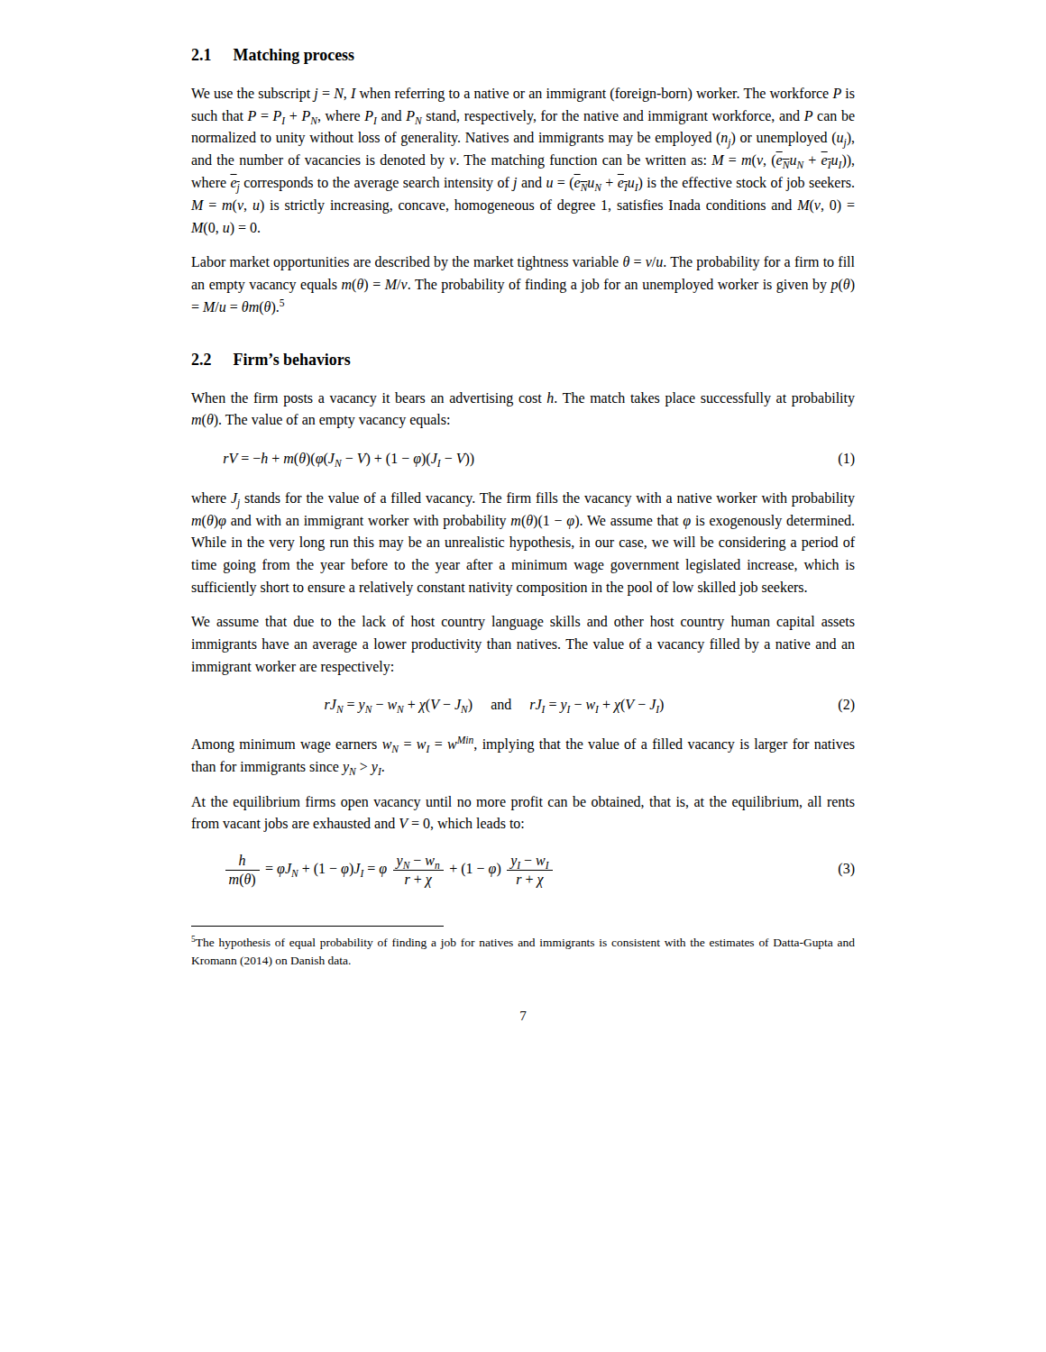2.1 Matching process
We use the subscript j = N, I when referring to a native or an immigrant (foreign-born) worker. The workforce P is such that P = PI + PN, where PI and PN stand, respectively, for the native and immigrant workforce, and P can be normalized to unity without loss of generality. Natives and immigrants may be employed (nj) or unemployed (uj), and the number of vacancies is denoted by v. The matching function can be written as: M = m(v, (eN uN + eI uI)), where ej corresponds to the average search intensity of j and u = (eN uN + eI uI) is the effective stock of job seekers. M = m(v, u) is strictly increasing, concave, homogeneous of degree 1, satisfies Inada conditions and M(v, 0) = M(0, u) = 0.
Labor market opportunities are described by the market tightness variable θ = v/u. The probability for a firm to fill an empty vacancy equals m(θ) = M/v. The probability of finding a job for an unemployed worker is given by p(θ) = M/u = θm(θ).5
2.2 Firm’s behaviors
When the firm posts a vacancy it bears an advertising cost h. The match takes place successfully at probability m(θ). The value of an empty vacancy equals:
rV = −h + m(θ)(φ(JN − V) + (1 − φ)(JI − V))
(1)
where Jj stands for the value of a filled vacancy. The firm fills the vacancy with a native worker with probability m(θ)φ and with an immigrant worker with probability m(θ)(1 − φ). We assume that φ is exogenously determined. While in the very long run this may be an unrealistic hypothesis, in our case, we will be considering a period of time going from the year before to the year after a minimum wage government legislated increase, which is sufficiently short to ensure a relatively constant nativity composition in the pool of low skilled job seekers.
We assume that due to the lack of host country language skills and other host country human capital assets immigrants have an average a lower productivity than natives. The value of a vacancy filled by a native and an immigrant worker are respectively:
rJN = yN − wN + χ(V − JN) and rJI = yI − wI + χ(V − JI)
(2)
Among minimum wage earners wN = wI = wMin, implying that the value of a filled vacancy is larger for natives than for immigrants since yN > yI.
At the equilibrium firms open vacancy until no more profit can be obtained, that is, at the equilibrium, all rents from vacant jobs are exhausted and V = 0, which leads to:
hm(θ) = φJN + (1 − φ)JI = φ yN − wn r + χ + (1 − φ) yI − wI r + χ
(3)
5The hypothesis of equal probability of finding a job for natives and immigrants is consistent with the estimates of Datta-Gupta and Kromann (2014) on Danish data.
7